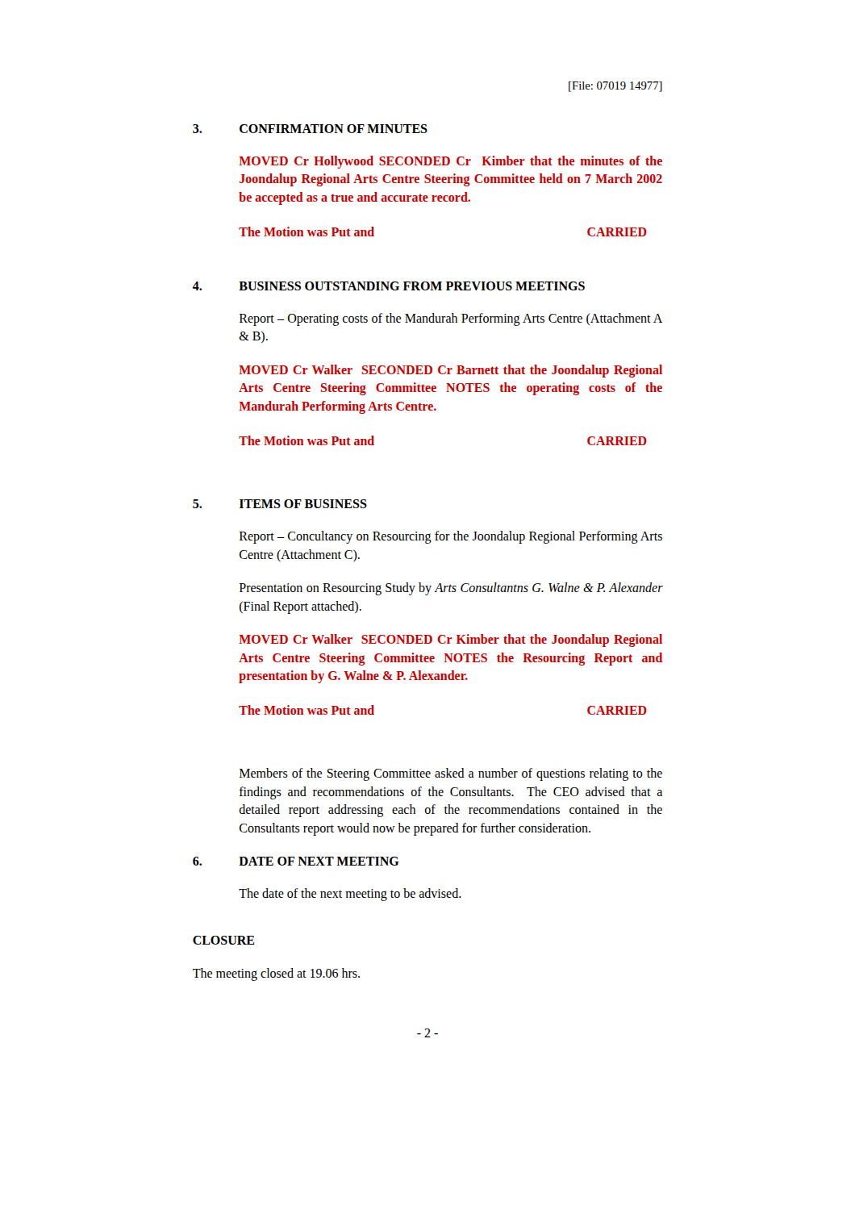[File: 07019 14977]
3. Confirmation of Minutes
MOVED Cr Hollywood SECONDED Cr Kimber that the minutes of the Joondalup Regional Arts Centre Steering Committee held on 7 March 2002 be accepted as a true and accurate record.
The Motion was Put and CARRIED
4. Business Outstanding from Previous Meetings
Report – Operating costs of the Mandurah Performing Arts Centre (Attachment A & B).
MOVED Cr Walker SECONDED Cr Barnett that the Joondalup Regional Arts Centre Steering Committee NOTES the operating costs of the Mandurah Performing Arts Centre.
The Motion was Put and CARRIED
5. Items of Business
Report – Concultancy on Resourcing for the Joondalup Regional Performing Arts Centre (Attachment C).
Presentation on Resourcing Study by Arts Consultantns G. Walne & P. Alexander (Final Report attached).
MOVED Cr Walker SECONDED Cr Kimber that the Joondalup Regional Arts Centre Steering Committee NOTES the Resourcing Report and presentation by G. Walne & P. Alexander.
The Motion was Put and CARRIED
Members of the Steering Committee asked a number of questions relating to the findings and recommendations of the Consultants. The CEO advised that a detailed report addressing each of the recommendations contained in the Consultants report would now be prepared for further consideration.
6. Date of Next Meeting
The date of the next meeting to be advised.
Closure
The meeting closed at 19.06 hrs.
- 2 -